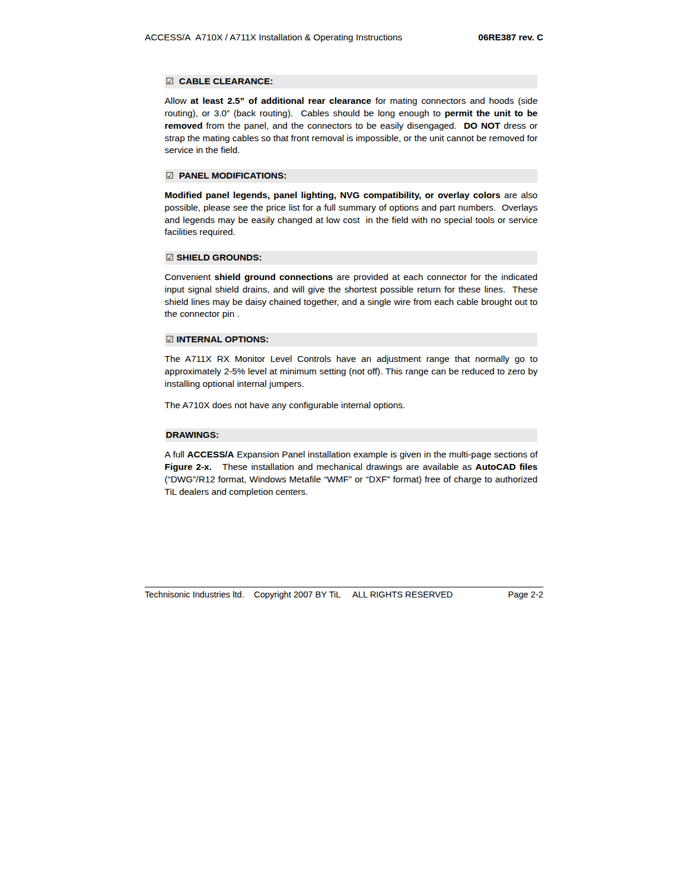ACCESS/A A710X / A711X Installation & Operating Instructions
06RE387 rev. C
☑ CABLE CLEARANCE:
Allow at least 2.5” of additional rear clearance for mating connectors and hoods (side routing), or 3.0” (back routing). Cables should be long enough to permit the unit to be removed from the panel, and the connectors to be easily disengaged. DO NOT dress or strap the mating cables so that front removal is impossible, or the unit cannot be removed for service in the field.
☑ PANEL MODIFICATIONS:
Modified panel legends, panel lighting, NVG compatibility, or overlay colors are also possible, please see the price list for a full summary of options and part numbers. Overlays and legends may be easily changed at low cost in the field with no special tools or service facilities required.
☑ SHIELD GROUNDS:
Convenient shield ground connections are provided at each connector for the indicated input signal shield drains, and will give the shortest possible return for these lines. These shield lines may be daisy chained together, and a single wire from each cable brought out to the connector pin .
☑ INTERNAL OPTIONS:
The A711X RX Monitor Level Controls have an adjustment range that normally go to approximately 2-5% level at minimum setting (not off). This range can be reduced to zero by installing optional internal jumpers.
The A710X does not have any configurable internal options.
DRAWINGS:
A full ACCESS/A Expansion Panel installation example is given in the multi-page sections of Figure 2-x. These installation and mechanical drawings are available as AutoCAD files (“DWG”/R12 format, Windows Metafile “WMF” or “DXF” format) free of charge to authorized TiL dealers and completion centers.
Technisonic Industries ltd. Copyright 2007 BY TiL ALL RIGHTS RESERVED
Page 2-2